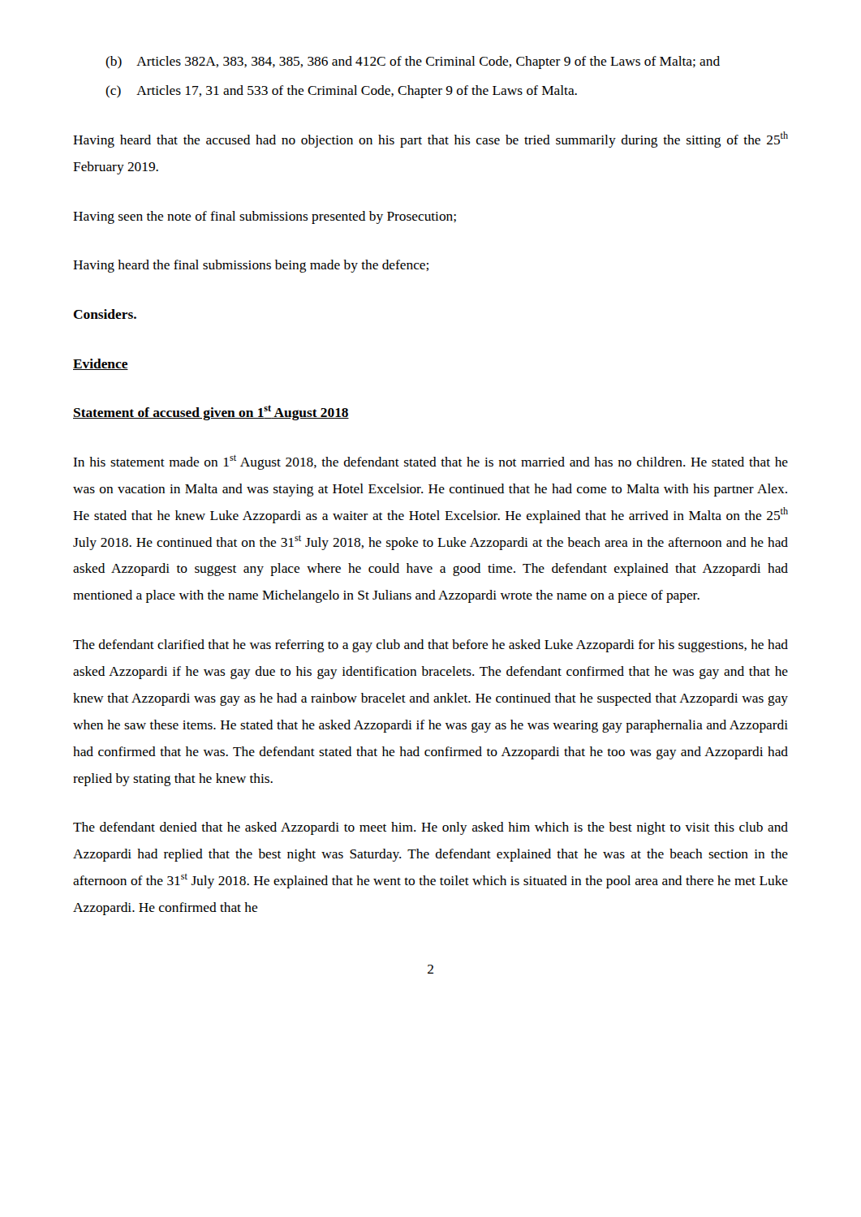(b) Articles 382A, 383, 384, 385, 386 and 412C of the Criminal Code, Chapter 9 of the Laws of Malta; and
(c) Articles 17, 31 and 533 of the Criminal Code, Chapter 9 of the Laws of Malta.
Having heard that the accused had no objection on his part that his case be tried summarily during the sitting of the 25th February 2019.
Having seen the note of final submissions presented by Prosecution;
Having heard the final submissions being made by the defence;
Considers.
Evidence
Statement of accused given on 1st August 2018
In his statement made on 1st August 2018, the defendant stated that he is not married and has no children. He stated that he was on vacation in Malta and was staying at Hotel Excelsior. He continued that he had come to Malta with his partner Alex. He stated that he knew Luke Azzopardi as a waiter at the Hotel Excelsior. He explained that he arrived in Malta on the 25th July 2018. He continued that on the 31st July 2018, he spoke to Luke Azzopardi at the beach area in the afternoon and he had asked Azzopardi to suggest any place where he could have a good time. The defendant explained that Azzopardi had mentioned a place with the name Michelangelo in St Julians and Azzopardi wrote the name on a piece of paper.
The defendant clarified that he was referring to a gay club and that before he asked Luke Azzopardi for his suggestions, he had asked Azzopardi if he was gay due to his gay identification bracelets. The defendant confirmed that he was gay and that he knew that Azzopardi was gay as he had a rainbow bracelet and anklet. He continued that he suspected that Azzopardi was gay when he saw these items. He stated that he asked Azzopardi if he was gay as he was wearing gay paraphernalia and Azzopardi had confirmed that he was. The defendant stated that he had confirmed to Azzopardi that he too was gay and Azzopardi had replied by stating that he knew this.
The defendant denied that he asked Azzopardi to meet him. He only asked him which is the best night to visit this club and Azzopardi had replied that the best night was Saturday. The defendant explained that he was at the beach section in the afternoon of the 31st July 2018. He explained that he went to the toilet which is situated in the pool area and there he met Luke Azzopardi. He confirmed that he
2